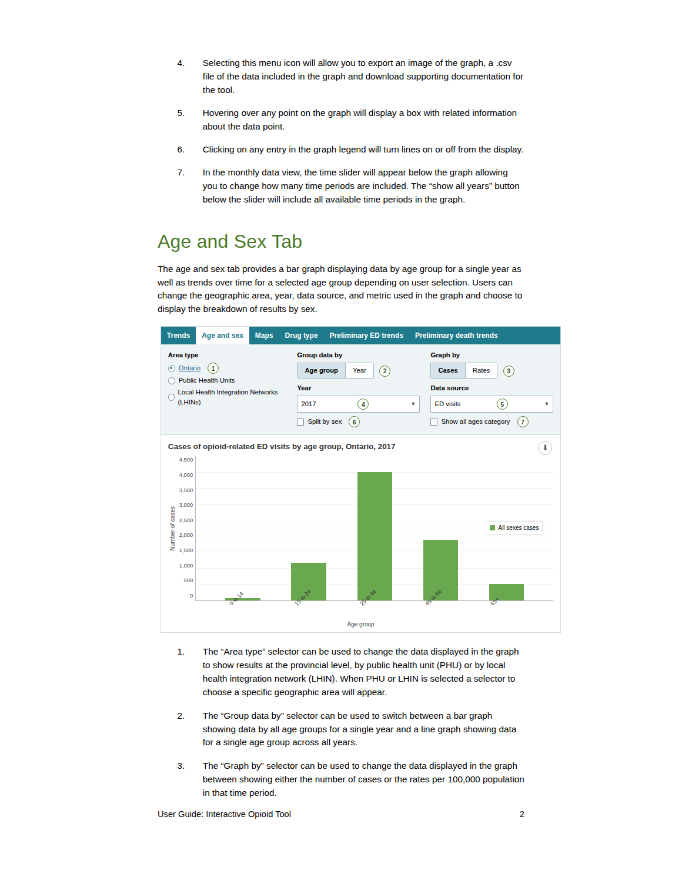4. Selecting this menu icon will allow you to export an image of the graph, a .csv file of the data included in the graph and download supporting documentation for the tool.
5. Hovering over any point on the graph will display a box with related information about the data point.
6. Clicking on any entry in the graph legend will turn lines on or off from the display.
7. In the monthly data view, the time slider will appear below the graph allowing you to change how many time periods are included. The “show all years” button below the slider will include all available time periods in the graph.
Age and Sex Tab
The age and sex tab provides a bar graph displaying data by age group for a single year as well as trends over time for a selected age group depending on user selection. Users can change the geographic area, year, data source, and metric used in the graph and choose to display the breakdown of results by sex.
Trends
Age and sex
Maps
Drug type
Preliminary ED trends
Preliminary death trends
Area type
Ontario 1
Public Health Units
Local Health Integration Networks (LHINs)
Group data by
Age group Year 2
Year
20174▼
Split by sex6
Graph by
Cases Rates 3
Data source
ED visits 5▼
Show all ages category7
Cases of opioid-related ED visits by age group, Ontario, 2017
⬇
Number of cases
4,500 4,000 3,500 3,000 2,500 2,000 1,500 1,000 500 0
All sexes cases
0 to 14 15 to 24 25 to 44 45 to 64 65+
Age group
1. The “Area type” selector can be used to change the data displayed in the graph to show results at the provincial level, by public health unit (PHU) or by local health integration network (LHIN). When PHU or LHIN is selected a selector to choose a specific geographic area will appear.
2. The “Group data by” selector can be used to switch between a bar graph showing data by all age groups for a single year and a line graph showing data for a single age group across all years.
3. The “Graph by” selector can be used to change the data displayed in the graph between showing either the number of cases or the rates per 100,000 population in that time period.
User Guide: Interactive Opioid Tool 2